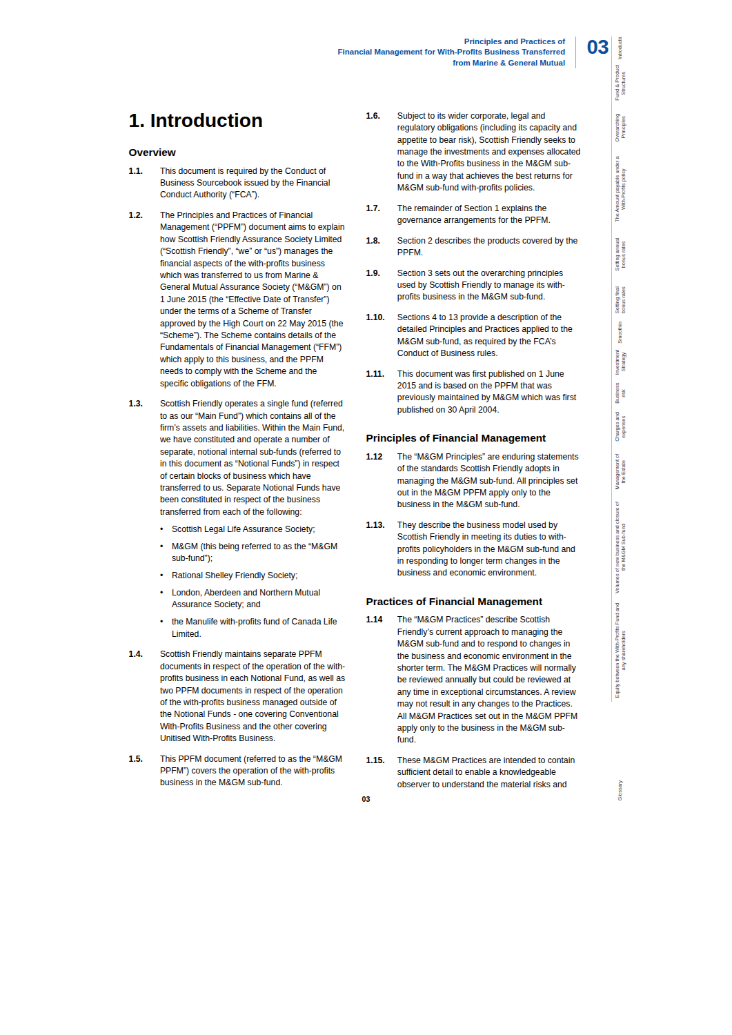Principles and Practices of
Financial Management for With-Profits Business Transferred
from Marine & General Mutual
03
Introduction
Fund & Product Structures
Overarching Principles
The Amount payable under a With-Profits policy
Setting annual bonus rates
Setting final bonus rates
Smoothing
Investment Strategy
Business risk
Charges and expenses
Management of the Estate
Volumes of new business and closure of the M&GM Sub-fund
Equity between the With-Profits Fund and any shareholders
1. Introduction
Overview
1.1.
This document is required by the Conduct of Business Sourcebook issued by the Financial Conduct Authority (“FCA”).
1.2.
The Principles and Practices of Financial Management (“PPFM”) document aims to explain how Scottish Friendly Assurance Society Limited (“Scottish Friendly”, “we” or “us”) manages the financial aspects of the with-profits business which was transferred to us from Marine & General Mutual Assurance Society (“M&GM”) on 1 June 2015 (the “Effective Date of Transfer”) under the terms of a Scheme of Transfer approved by the High Court on 22 May 2015 (the “Scheme”). The Scheme contains details of the Fundamentals of Financial Management (“FFM”) which apply to this business, and the PPFM needs to comply with the Scheme and the specific obligations of the FFM.
1.3.
Scottish Friendly operates a single fund (referred to as our “Main Fund”) which contains all of the firm’s assets and liabilities. Within the Main Fund, we have constituted and operate a number of separate, notional internal sub-funds (referred to in this document as “Notional Funds”) in respect of certain blocks of business which have transferred to us. Separate Notional Funds have been constituted in respect of the business transferred from each of the following:
Scottish Legal Life Assurance Society;
M&GM (this being referred to as the “M&GM sub-fund”);
Rational Shelley Friendly Society;
London, Aberdeen and Northern Mutual Assurance Society; and
the Manulife with-profits fund of Canada Life Limited.
1.4.
Scottish Friendly maintains separate PPFM documents in respect of the operation of the with-profits business in each Notional Fund, as well as two PPFM documents in respect of the operation of the with-profits business managed outside of the Notional Funds - one covering Conventional With-Profits Business and the other covering Unitised With-Profits Business.
1.5.
This PPFM document (referred to as the “M&GM PPFM”) covers the operation of the with-profits business in the M&GM sub-fund.
1.6.
Subject to its wider corporate, legal and regulatory obligations (including its capacity and appetite to bear risk), Scottish Friendly seeks to manage the investments and expenses allocated to the With-Profits business in the M&GM sub-fund in a way that achieves the best returns for M&GM sub-fund with-profits policies.
1.7.
The remainder of Section 1 explains the governance arrangements for the PPFM.
1.8.
Section 2 describes the products covered by the PPFM.
1.9.
Section 3 sets out the overarching principles used by Scottish Friendly to manage its with-profits business in the M&GM sub-fund.
1.10.
Sections 4 to 13 provide a description of the detailed Principles and Practices applied to the M&GM sub-fund, as required by the FCA’s Conduct of Business rules.
1.11.
This document was first published on 1 June 2015 and is based on the PPFM that was previously maintained by M&GM which was first published on 30 April 2004.
Principles of Financial Management
1.12
The “M&GM Principles” are enduring statements of the standards Scottish Friendly adopts in managing the M&GM sub-fund. All principles set out in the M&GM PPFM apply only to the business in the M&GM sub-fund.
1.13.
They describe the business model used by Scottish Friendly in meeting its duties to with-profits policyholders in the M&GM sub-fund and in responding to longer term changes in the business and economic environment.
Practices of Financial Management
1.14
The “M&GM Practices” describe Scottish Friendly’s current approach to managing the M&GM sub-fund and to respond to changes in the business and economic environment in the shorter term. The M&GM Practices will normally be reviewed annually but could be reviewed at any time in exceptional circumstances. A review may not result in any changes to the Practices. All M&GM Practices set out in the M&GM PPFM apply only to the business in the M&GM sub-fund.
1.15.
These M&GM Practices are intended to contain sufficient detail to enable a knowledgeable observer to understand the material risks and
03
Glossary